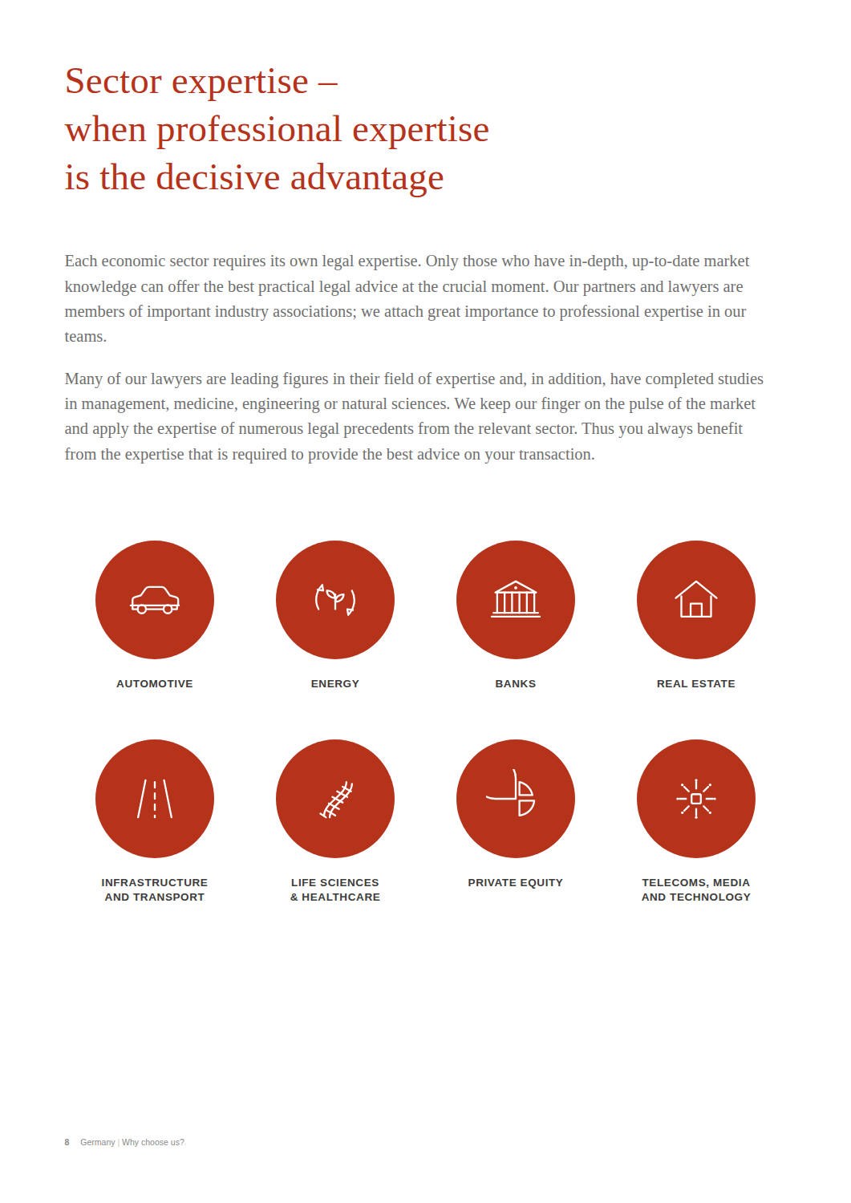Sector expertise –
when professional expertise
is the decisive advantage
Each economic sector requires its own legal expertise. Only those who have in-depth, up-to-date market knowledge can offer the best practical legal advice at the crucial moment. Our partners and lawyers are members of important industry associations; we attach great importance to professional expertise in our teams.
Many of our lawyers are leading figures in their field of expertise and, in addition, have completed studies in management, medicine, engineering or natural sciences. We keep our finger on the pulse of the market and apply the expertise of numerous legal precedents from the relevant sector. Thus you always benefit from the expertise that is required to provide the best advice on your transaction.
Automotive
Energy
Banks
Real estate
Infrastructure
and transport
Life sciences
& healthcare
Private equity
Telecoms, media
and technology
8 Germany | Why choose us?